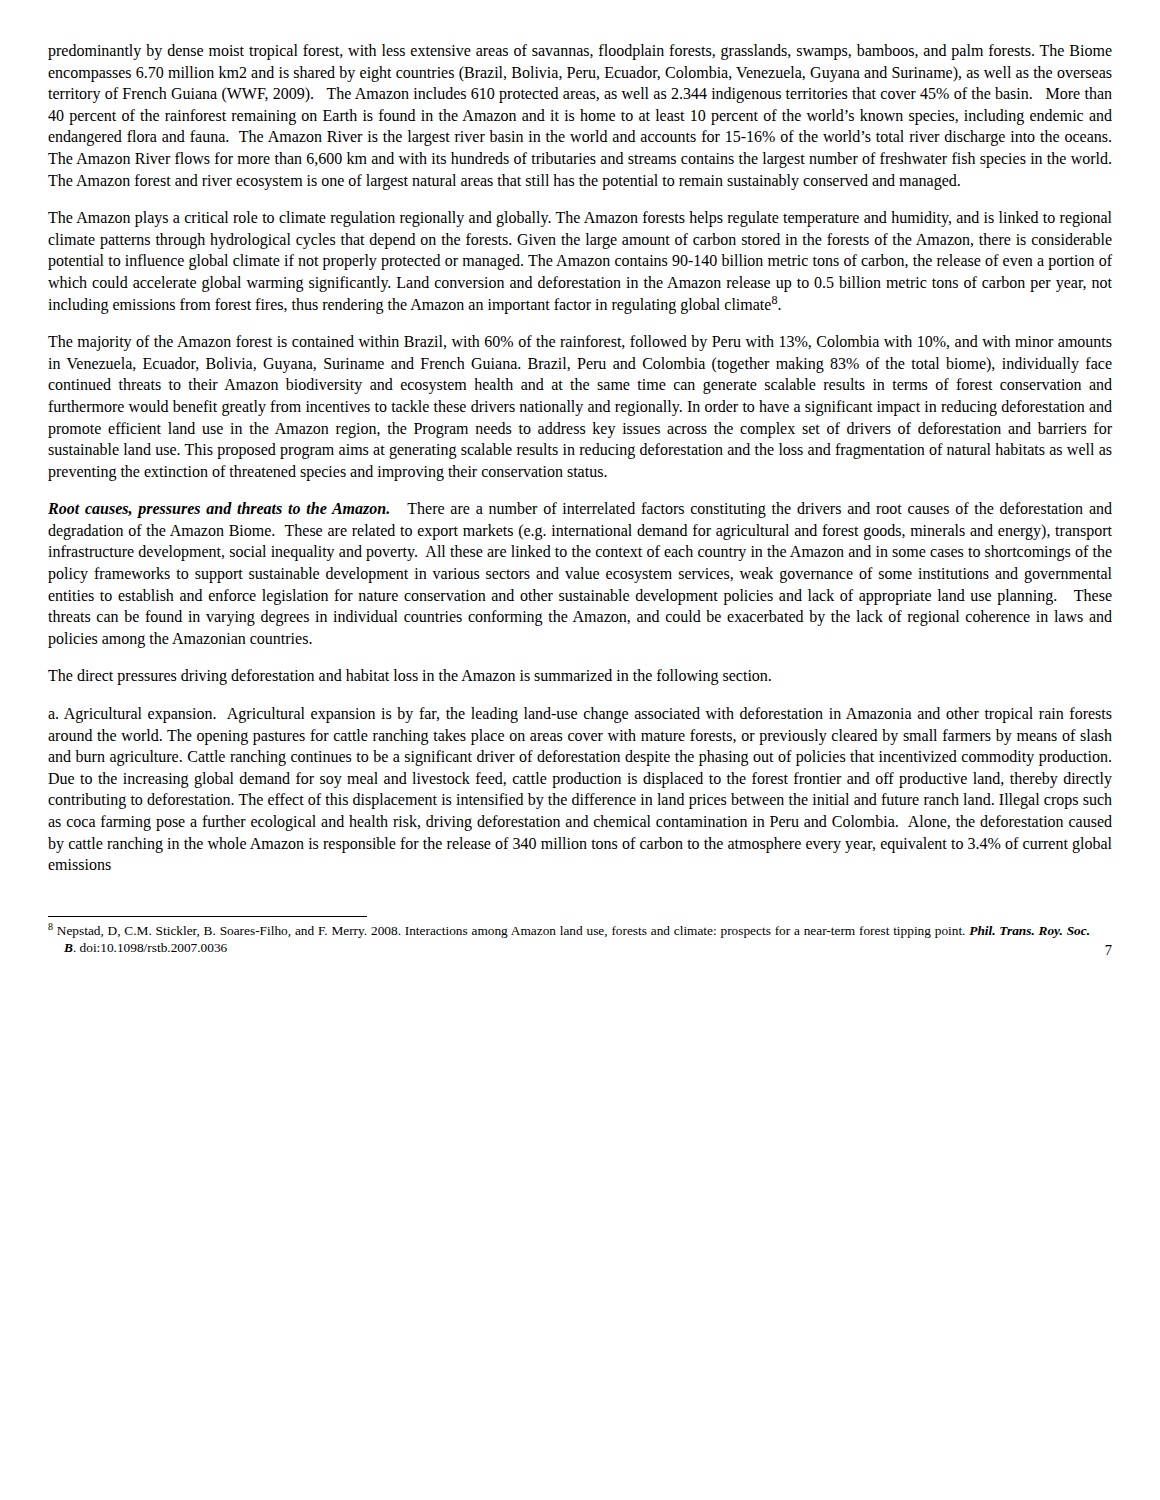predominantly by dense moist tropical forest, with less extensive areas of savannas, floodplain forests, grasslands, swamps, bamboos, and palm forests. The Biome encompasses 6.70 million km2 and is shared by eight countries (Brazil, Bolivia, Peru, Ecuador, Colombia, Venezuela, Guyana and Suriname), as well as the overseas territory of French Guiana (WWF, 2009). The Amazon includes 610 protected areas, as well as 2.344 indigenous territories that cover 45% of the basin. More than 40 percent of the rainforest remaining on Earth is found in the Amazon and it is home to at least 10 percent of the world’s known species, including endemic and endangered flora and fauna. The Amazon River is the largest river basin in the world and accounts for 15-16% of the world’s total river discharge into the oceans. The Amazon River flows for more than 6,600 km and with its hundreds of tributaries and streams contains the largest number of freshwater fish species in the world. The Amazon forest and river ecosystem is one of largest natural areas that still has the potential to remain sustainably conserved and managed.
The Amazon plays a critical role to climate regulation regionally and globally. The Amazon forests helps regulate temperature and humidity, and is linked to regional climate patterns through hydrological cycles that depend on the forests. Given the large amount of carbon stored in the forests of the Amazon, there is considerable potential to influence global climate if not properly protected or managed. The Amazon contains 90-140 billion metric tons of carbon, the release of even a portion of which could accelerate global warming significantly. Land conversion and deforestation in the Amazon release up to 0.5 billion metric tons of carbon per year, not including emissions from forest fires, thus rendering the Amazon an important factor in regulating global climate8.
The majority of the Amazon forest is contained within Brazil, with 60% of the rainforest, followed by Peru with 13%, Colombia with 10%, and with minor amounts in Venezuela, Ecuador, Bolivia, Guyana, Suriname and French Guiana. Brazil, Peru and Colombia (together making 83% of the total biome), individually face continued threats to their Amazon biodiversity and ecosystem health and at the same time can generate scalable results in terms of forest conservation and furthermore would benefit greatly from incentives to tackle these drivers nationally and regionally. In order to have a significant impact in reducing deforestation and promote efficient land use in the Amazon region, the Program needs to address key issues across the complex set of drivers of deforestation and barriers for sustainable land use. This proposed program aims at generating scalable results in reducing deforestation and the loss and fragmentation of natural habitats as well as preventing the extinction of threatened species and improving their conservation status.
Root causes, pressures and threats to the Amazon. There are a number of interrelated factors constituting the drivers and root causes of the deforestation and degradation of the Amazon Biome. These are related to export markets (e.g. international demand for agricultural and forest goods, minerals and energy), transport infrastructure development, social inequality and poverty. All these are linked to the context of each country in the Amazon and in some cases to shortcomings of the policy frameworks to support sustainable development in various sectors and value ecosystem services, weak governance of some institutions and governmental entities to establish and enforce legislation for nature conservation and other sustainable development policies and lack of appropriate land use planning. These threats can be found in varying degrees in individual countries conforming the Amazon, and could be exacerbated by the lack of regional coherence in laws and policies among the Amazonian countries.
The direct pressures driving deforestation and habitat loss in the Amazon is summarized in the following section.
a. Agricultural expansion. Agricultural expansion is by far, the leading land-use change associated with deforestation in Amazonia and other tropical rain forests around the world. The opening pastures for cattle ranching takes place on areas cover with mature forests, or previously cleared by small farmers by means of slash and burn agriculture. Cattle ranching continues to be a significant driver of deforestation despite the phasing out of policies that incentivized commodity production. Due to the increasing global demand for soy meal and livestock feed, cattle production is displaced to the forest frontier and off productive land, thereby directly contributing to deforestation. The effect of this displacement is intensified by the difference in land prices between the initial and future ranch land. Illegal crops such as coca farming pose a further ecological and health risk, driving deforestation and chemical contamination in Peru and Colombia. Alone, the deforestation caused by cattle ranching in the whole Amazon is responsible for the release of 340 million tons of carbon to the atmosphere every year, equivalent to 3.4% of current global emissions
8 Nepstad, D, C.M. Stickler, B. Soares-Filho, and F. Merry. 2008. Interactions among Amazon land use, forests and climate: prospects for a near-term forest tipping point. Phil. Trans. Roy. Soc. B. doi:10.1098/rstb.2007.0036
7